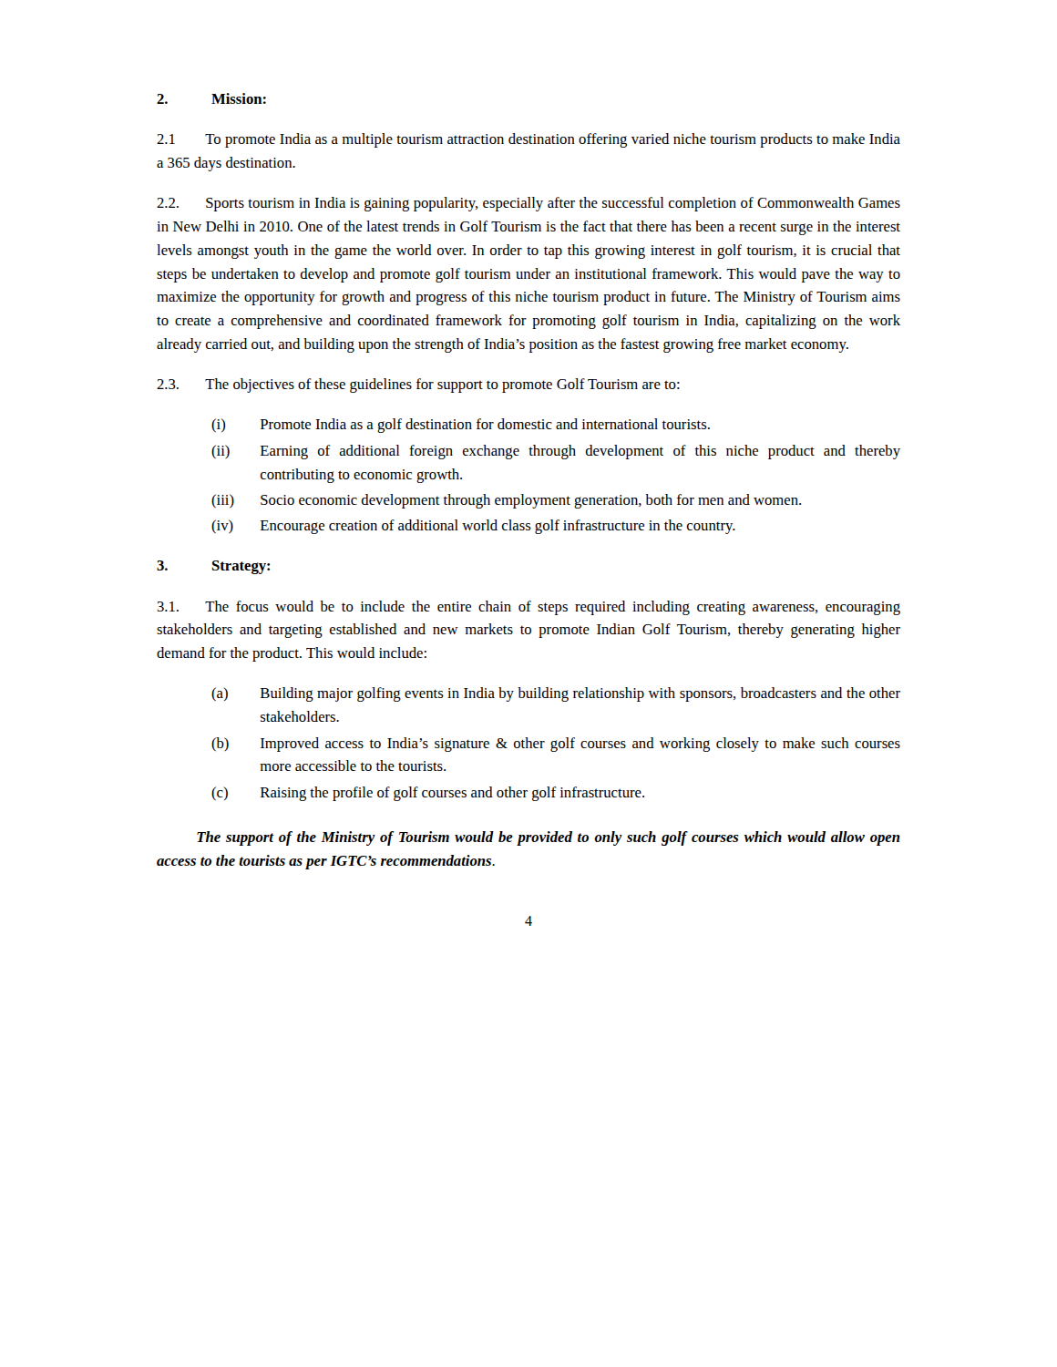2. Mission:
2.1 To promote India as a multiple tourism attraction destination offering varied niche tourism products to make India a 365 days destination.
2.2. Sports tourism in India is gaining popularity, especially after the successful completion of Commonwealth Games in New Delhi in 2010. One of the latest trends in Golf Tourism is the fact that there has been a recent surge in the interest levels amongst youth in the game the world over. In order to tap this growing interest in golf tourism, it is crucial that steps be undertaken to develop and promote golf tourism under an institutional framework. This would pave the way to maximize the opportunity for growth and progress of this niche tourism product in future. The Ministry of Tourism aims to create a comprehensive and coordinated framework for promoting golf tourism in India, capitalizing on the work already carried out, and building upon the strength of India’s position as the fastest growing free market economy.
2.3. The objectives of these guidelines for support to promote Golf Tourism are to:
(i) Promote India as a golf destination for domestic and international tourists.
(ii) Earning of additional foreign exchange through development of this niche product and thereby contributing to economic growth.
(iii) Socio economic development through employment generation, both for men and women.
(iv) Encourage creation of additional world class golf infrastructure in the country.
3. Strategy:
3.1. The focus would be to include the entire chain of steps required including creating awareness, encouraging stakeholders and targeting established and new markets to promote Indian Golf Tourism, thereby generating higher demand for the product. This would include:
(a) Building major golfing events in India by building relationship with sponsors, broadcasters and the other stakeholders.
(b) Improved access to India’s signature & other golf courses and working closely to make such courses more accessible to the tourists.
(c) Raising the profile of golf courses and other golf infrastructure.
The support of the Ministry of Tourism would be provided to only such golf courses which would allow open access to the tourists as per IGTC’s recommendations.
4